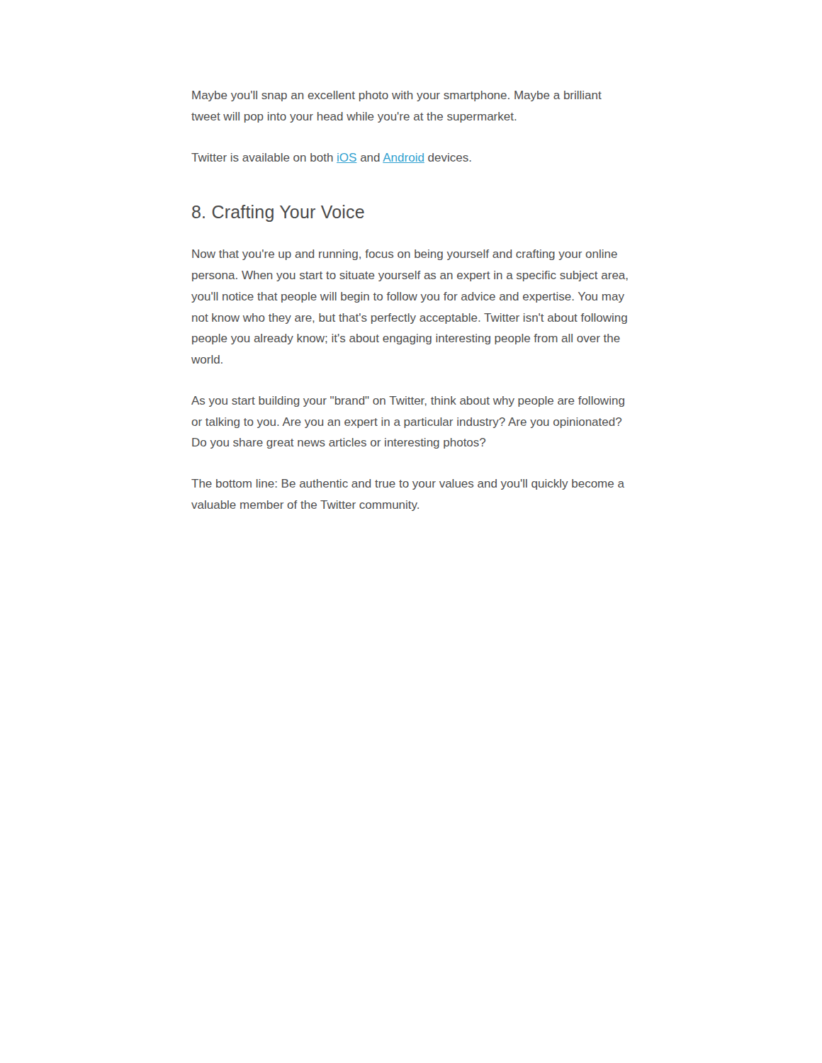Maybe you'll snap an excellent photo with your smartphone. Maybe a brilliant tweet will pop into your head while you're at the supermarket.
Twitter is available on both iOS and Android devices.
8. Crafting Your Voice
Now that you're up and running, focus on being yourself and crafting your online persona. When you start to situate yourself as an expert in a specific subject area, you'll notice that people will begin to follow you for advice and expertise. You may not know who they are, but that's perfectly acceptable. Twitter isn't about following people you already know; it's about engaging interesting people from all over the world.
As you start building your "brand" on Twitter, think about why people are following or talking to you. Are you an expert in a particular industry? Are you opinionated? Do you share great news articles or interesting photos?
The bottom line: Be authentic and true to your values and you'll quickly become a valuable member of the Twitter community.